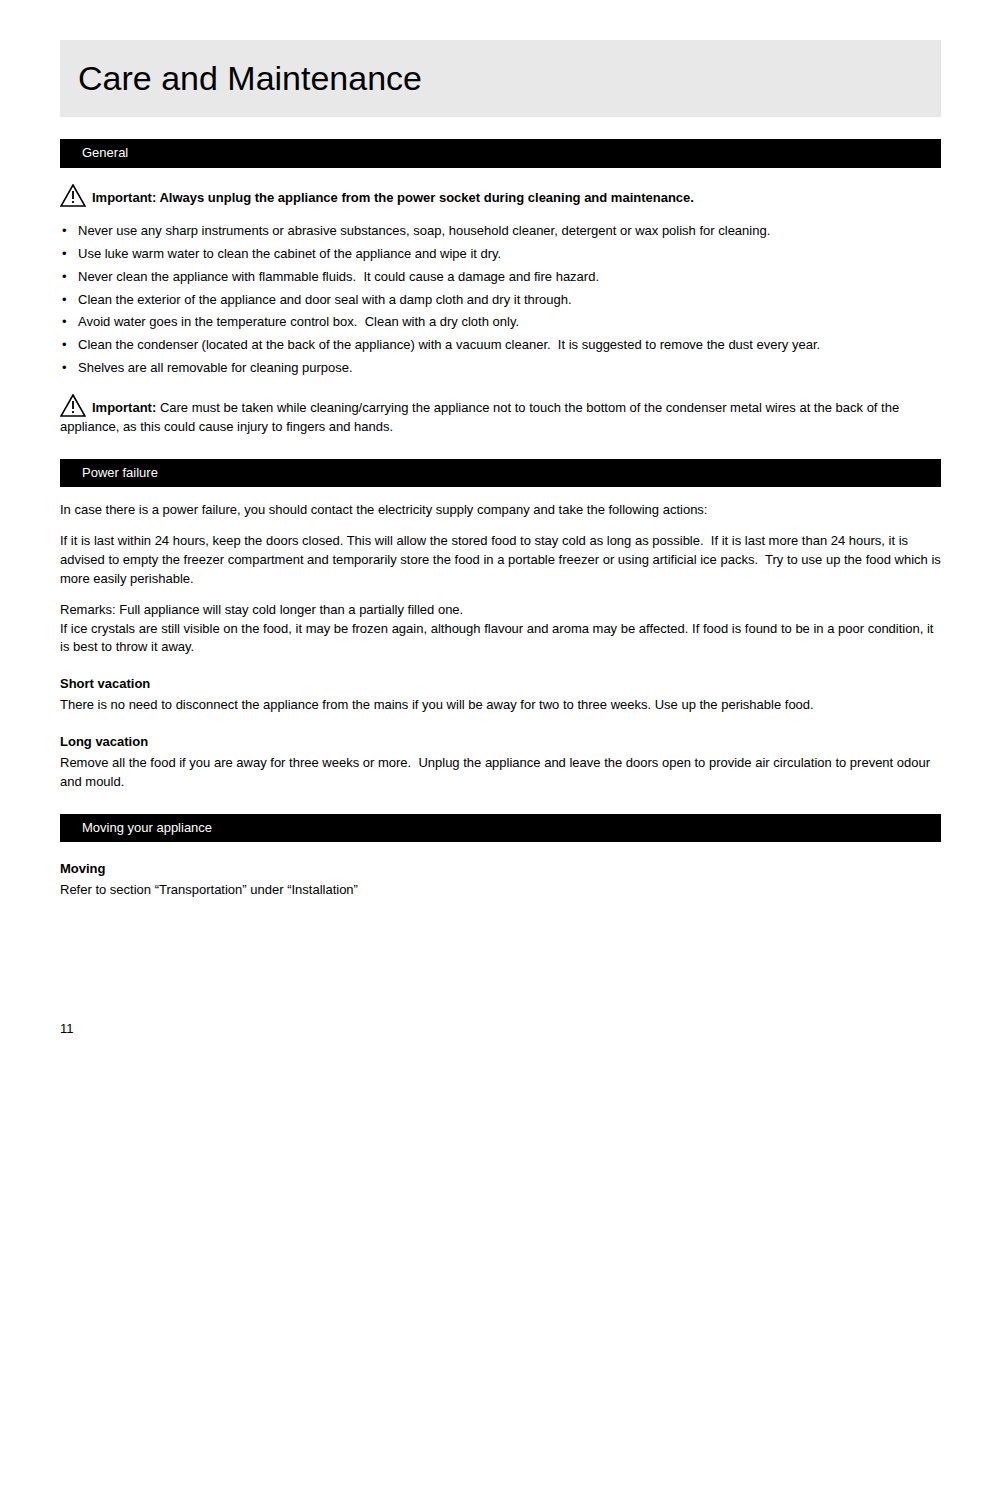Care and Maintenance
General
Important: Always unplug the appliance from the power socket during cleaning and maintenance.
Never use any sharp instruments or abrasive substances, soap, household cleaner, detergent or wax polish for cleaning.
Use luke warm water to clean the cabinet of the appliance and wipe it dry.
Never clean the appliance with flammable fluids. It could cause a damage and fire hazard.
Clean the exterior of the appliance and door seal with a damp cloth and dry it through.
Avoid water goes in the temperature control box. Clean with a dry cloth only.
Clean the condenser (located at the back of the appliance) with a vacuum cleaner. It is suggested to remove the dust every year.
Shelves are all removable for cleaning purpose.
Important: Care must be taken while cleaning/carrying the appliance not to touch the bottom of the condenser metal wires at the back of the appliance, as this could cause injury to fingers and hands.
Power failure
In case there is a power failure, you should contact the electricity supply company and take the following actions:
If it is last within 24 hours, keep the doors closed. This will allow the stored food to stay cold as long as possible. If it is last more than 24 hours, it is advised to empty the freezer compartment and temporarily store the food in a portable freezer or using artificial ice packs. Try to use up the food which is more easily perishable.
Remarks: Full appliance will stay cold longer than a partially filled one.
If ice crystals are still visible on the food, it may be frozen again, although flavour and aroma may be affected. If food is found to be in a poor condition, it is best to throw it away.
Short vacation
There is no need to disconnect the appliance from the mains if you will be away for two to three weeks. Use up the perishable food.
Long vacation
Remove all the food if you are away for three weeks or more. Unplug the appliance and leave the doors open to provide air circulation to prevent odour and mould.
Moving your appliance
Moving
Refer to section “Transportation” under “Installation”
11